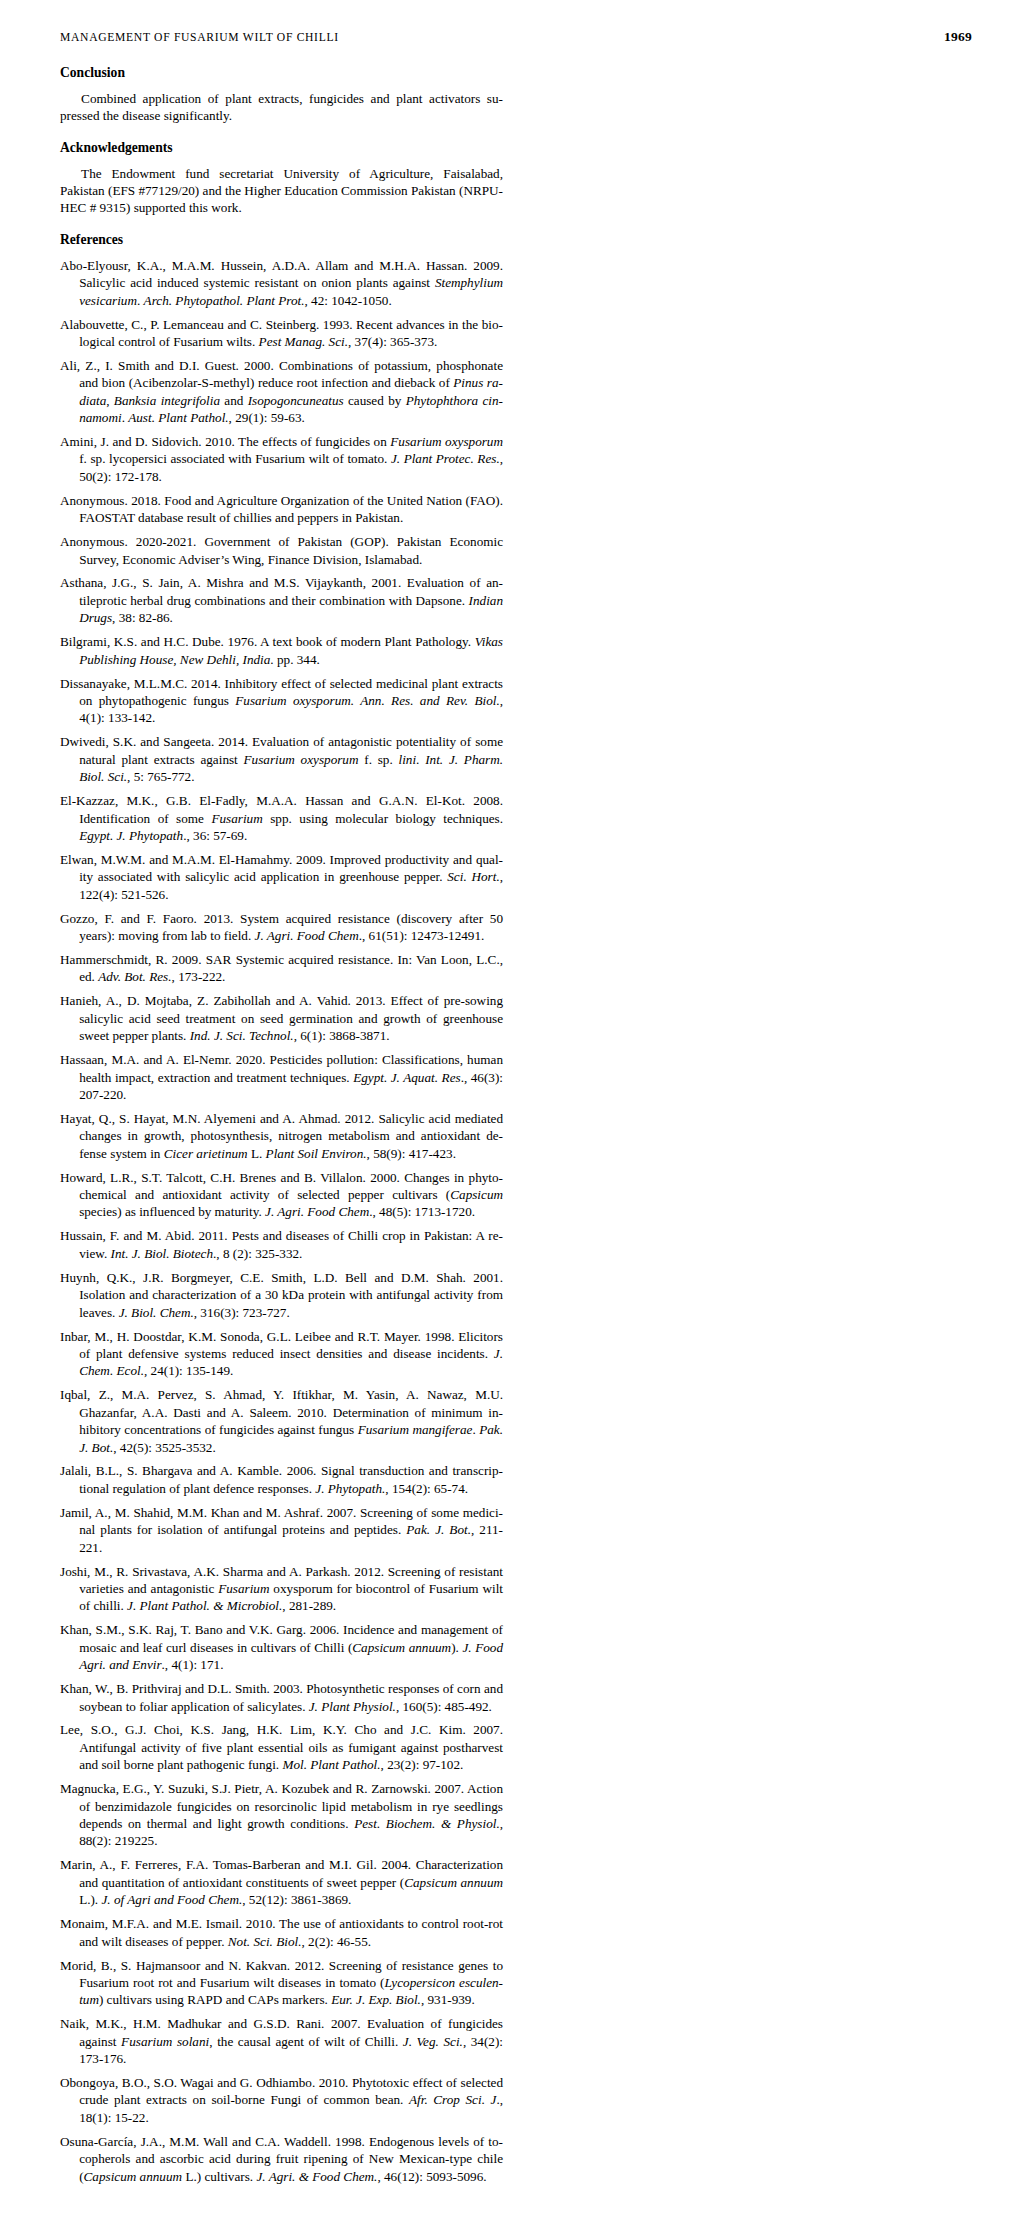Management of Fusarium wilt of chilli
1969
Conclusion
Combined application of plant extracts, fungicides and plant activators supressed the disease significantly.
Acknowledgements
The Endowment fund secretariat University of Agriculture, Faisalabad, Pakistan (EFS #77129/20) and the Higher Education Commission Pakistan (NRPU-HEC # 9315) supported this work.
References
Abo-Elyousr, K.A., M.A.M. Hussein, A.D.A. Allam and M.H.A. Hassan. 2009. Salicylic acid induced systemic resistant on onion plants against Stemphylium vesicarium. Arch. Phytopathol. Plant Prot., 42: 1042-1050.
Alabouvette, C., P. Lemanceau and C. Steinberg. 1993. Recent advances in the biological control of Fusarium wilts. Pest Manag. Sci., 37(4): 365-373.
Ali, Z., I. Smith and D.I. Guest. 2000. Combinations of potassium, phosphonate and bion (Acibenzolar-S-methyl) reduce root infection and dieback of Pinus radiata, Banksia integrifolia and Isopogoncuneatus caused by Phytophthora cinnamomi. Aust. Plant Pathol., 29(1): 59-63.
Amini, J. and D. Sidovich. 2010. The effects of fungicides on Fusarium oxysporum f. sp. lycopersici associated with Fusarium wilt of tomato. J. Plant Protec. Res., 50(2): 172-178.
Anonymous. 2018. Food and Agriculture Organization of the United Nation (FAO). FAOSTAT database result of chillies and peppers in Pakistan.
Anonymous. 2020-2021. Government of Pakistan (GOP). Pakistan Economic Survey, Economic Adviser’s Wing, Finance Division, Islamabad.
Asthana, J.G., S. Jain, A. Mishra and M.S. Vijaykanth, 2001. Evaluation of antileprotic herbal drug combinations and their combination with Dapsone. Indian Drugs, 38: 82-86.
Bilgrami, K.S. and H.C. Dube. 1976. A text book of modern Plant Pathology. Vikas Publishing House, New Dehli, India. pp. 344.
Dissanayake, M.L.M.C. 2014. Inhibitory effect of selected medicinal plant extracts on phytopathogenic fungus Fusarium oxysporum. Ann. Res. and Rev. Biol., 4(1): 133-142.
Dwivedi, S.K. and Sangeeta. 2014. Evaluation of antagonistic potentiality of some natural plant extracts against Fusarium oxysporum f. sp. lini. Int. J. Pharm. Biol. Sci., 5: 765-772.
El-Kazzaz, M.K., G.B. El-Fadly, M.A.A. Hassan and G.A.N. El-Kot. 2008. Identification of some Fusarium spp. using molecular biology techniques. Egypt. J. Phytopath., 36: 57-69.
Elwan, M.W.M. and M.A.M. El-Hamahmy. 2009. Improved productivity and quality associated with salicylic acid application in greenhouse pepper. Sci. Hort., 122(4): 521-526.
Gozzo, F. and F. Faoro. 2013. System acquired resistance (discovery after 50 years): moving from lab to field. J. Agri. Food Chem., 61(51): 12473-12491.
Hammerschmidt, R. 2009. SAR Systemic acquired resistance. In: Van Loon, L.C., ed. Adv. Bot. Res., 173-222.
Hanieh, A., D. Mojtaba, Z. Zabihollah and A. Vahid. 2013. Effect of pre-sowing salicylic acid seed treatment on seed germination and growth of greenhouse sweet pepper plants. Ind. J. Sci. Technol., 6(1): 3868-3871.
Hassaan, M.A. and A. El-Nemr. 2020. Pesticides pollution: Classifications, human health impact, extraction and treatment techniques. Egypt. J. Aquat. Res., 46(3): 207-220.
Hayat, Q., S. Hayat, M.N. Alyemeni and A. Ahmad. 2012. Salicylic acid mediated changes in growth, photosynthesis, nitrogen metabolism and antioxidant defense system in Cicer arietinum L. Plant Soil Environ., 58(9): 417-423.
Howard, L.R., S.T. Talcott, C.H. Brenes and B. Villalon. 2000. Changes in phytochemical and antioxidant activity of selected pepper cultivars (Capsicum species) as influenced by maturity. J. Agri. Food Chem., 48(5): 1713-1720.
Hussain, F. and M. Abid. 2011. Pests and diseases of Chilli crop in Pakistan: A review. Int. J. Biol. Biotech., 8 (2): 325-332.
Huynh, Q.K., J.R. Borgmeyer, C.E. Smith, L.D. Bell and D.M. Shah. 2001. Isolation and characterization of a 30 kDa protein with antifungal activity from leaves. J. Biol. Chem., 316(3): 723-727.
Inbar, M., H. Doostdar, K.M. Sonoda, G.L. Leibee and R.T. Mayer. 1998. Elicitors of plant defensive systems reduced insect densities and disease incidents. J. Chem. Ecol., 24(1): 135-149.
Iqbal, Z., M.A. Pervez, S. Ahmad, Y. Iftikhar, M. Yasin, A. Nawaz, M.U. Ghazanfar, A.A. Dasti and A. Saleem. 2010. Determination of minimum inhibitory concentrations of fungicides against fungus Fusarium mangiferae. Pak. J. Bot., 42(5): 3525-3532.
Jalali, B.L., S. Bhargava and A. Kamble. 2006. Signal transduction and transcriptional regulation of plant defence responses. J. Phytopath., 154(2): 65-74.
Jamil, A., M. Shahid, M.M. Khan and M. Ashraf. 2007. Screening of some medicinal plants for isolation of antifungal proteins and peptides. Pak. J. Bot., 211-221.
Joshi, M., R. Srivastava, A.K. Sharma and A. Parkash. 2012. Screening of resistant varieties and antagonistic Fusarium oxysporum for biocontrol of Fusarium wilt of chilli. J. Plant Pathol. & Microbiol., 281-289.
Khan, S.M., S.K. Raj, T. Bano and V.K. Garg. 2006. Incidence and management of mosaic and leaf curl diseases in cultivars of Chilli (Capsicum annuum). J. Food Agri. and Envir., 4(1): 171.
Khan, W., B. Prithviraj and D.L. Smith. 2003. Photosynthetic responses of corn and soybean to foliar application of salicylates. J. Plant Physiol., 160(5): 485-492.
Lee, S.O., G.J. Choi, K.S. Jang, H.K. Lim, K.Y. Cho and J.C. Kim. 2007. Antifungal activity of five plant essential oils as fumigant against postharvest and soil borne plant pathogenic fungi. Mol. Plant Pathol., 23(2): 97-102.
Magnucka, E.G., Y. Suzuki, S.J. Pietr, A. Kozubek and R. Zarnowski. 2007. Action of benzimidazole fungicides on resorcinolic lipid metabolism in rye seedlings depends on thermal and light growth conditions. Pest. Biochem. & Physiol., 88(2): 219225.
Marin, A., F. Ferreres, F.A. Tomas-Barberan and M.I. Gil. 2004. Characterization and quantitation of antioxidant constituents of sweet pepper (Capsicum annuum L.). J. of Agri and Food Chem., 52(12): 3861-3869.
Monaim, M.F.A. and M.E. Ismail. 2010. The use of antioxidants to control root-rot and wilt diseases of pepper. Not. Sci. Biol., 2(2): 46-55.
Morid, B., S. Hajmansoor and N. Kakvan. 2012. Screening of resistance genes to Fusarium root rot and Fusarium wilt diseases in tomato (Lycopersicon esculentum) cultivars using RAPD and CAPs markers. Eur. J. Exp. Biol., 931-939.
Naik, M.K., H.M. Madhukar and G.S.D. Rani. 2007. Evaluation of fungicides against Fusarium solani, the causal agent of wilt of Chilli. J. Veg. Sci., 34(2): 173-176.
Obongoya, B.O., S.O. Wagai and G. Odhiambo. 2010. Phytotoxic effect of selected crude plant extracts on soil-borne Fungi of common bean. Afr. Crop Sci. J., 18(1): 15-22.
Osuna-García, J.A., M.M. Wall and C.A. Waddell. 1998. Endogenous levels of tocopherols and ascorbic acid during fruit ripening of New Mexican-type chile (Capsicum annuum L.) cultivars. J. Agri. & Food Chem., 46(12): 5093-5096.